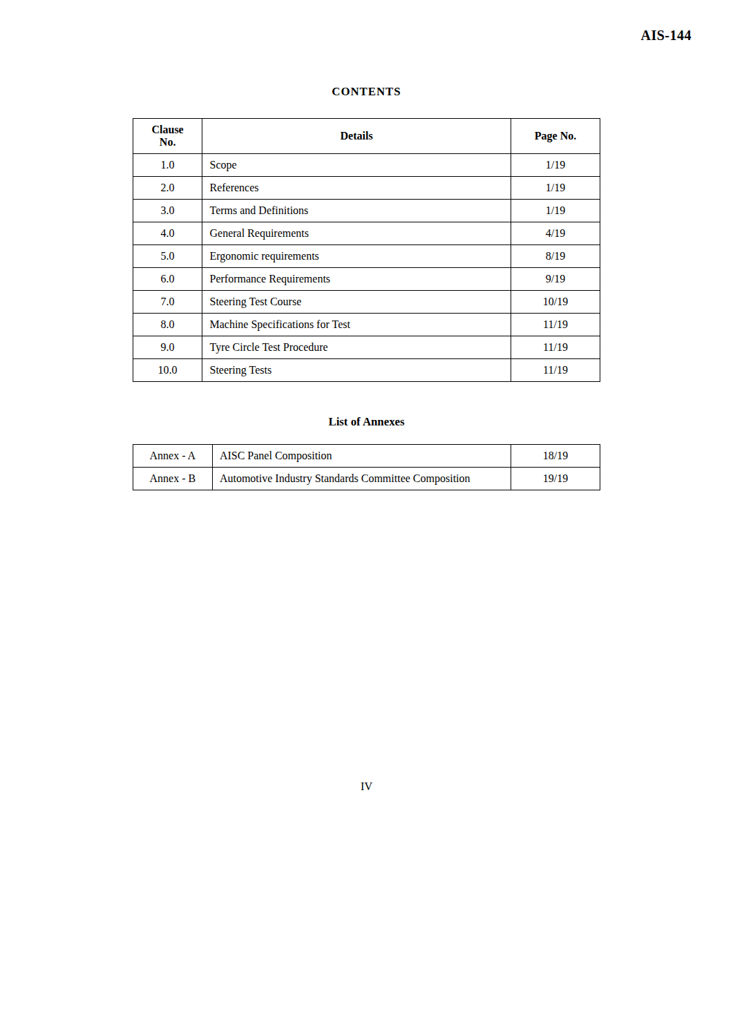AIS-144
CONTENTS
| Clause No. | Details | Page No. |
| --- | --- | --- |
| 1.0 | Scope | 1/19 |
| 2.0 | References | 1/19 |
| 3.0 | Terms and Definitions | 1/19 |
| 4.0 | General Requirements | 4/19 |
| 5.0 | Ergonomic requirements | 8/19 |
| 6.0 | Performance Requirements | 9/19 |
| 7.0 | Steering Test Course | 10/19 |
| 8.0 | Machine Specifications for Test | 11/19 |
| 9.0 | Tyre Circle Test Procedure | 11/19 |
| 10.0 | Steering Tests | 11/19 |
List of Annexes
| Annex - A | AISC Panel Composition | 18/19 |
| Annex - B | Automotive Industry Standards Committee Composition | 19/19 |
IV